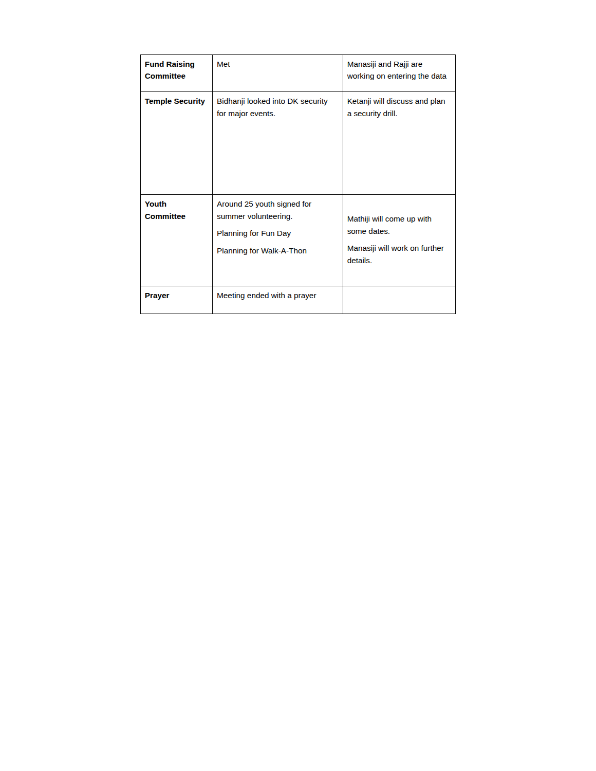| Fund Raising Committee | Met | Manasiji and Rajji are working on entering the data |
| Temple Security | Bidhanji looked into DK security for major events. | Ketanji will discuss and plan a security drill. |
| Youth Committee | Around 25 youth signed for summer volunteering. Planning for Fun Day Planning for Walk-A-Thon | Mathiji will come up with some dates. Manasiji will work on further details. |
| Prayer | Meeting ended with a prayer | |